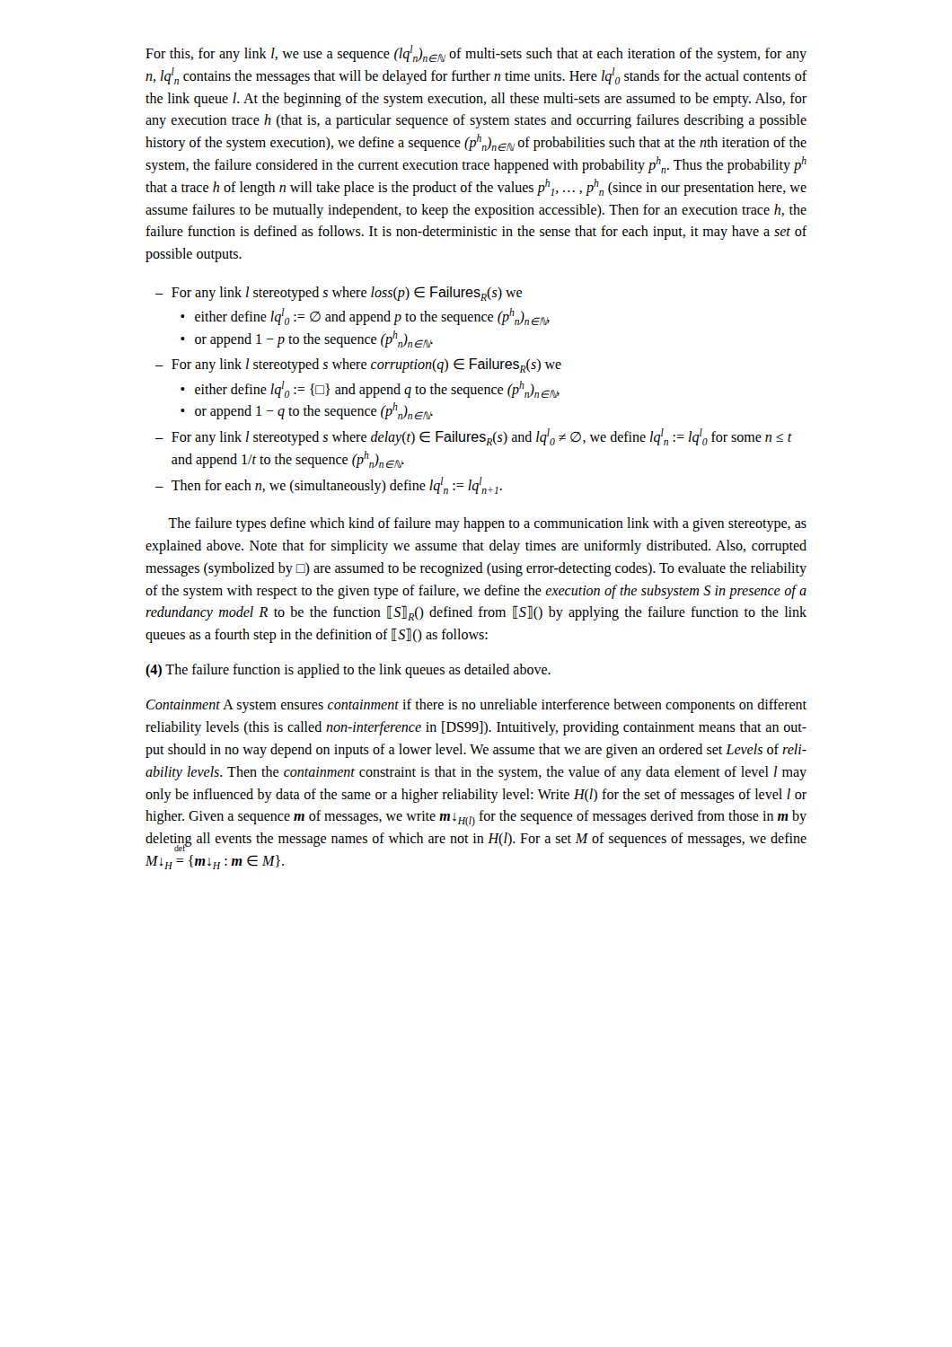For this, for any link l, we use a sequence (lqln)n∈ℕ of multi-sets such that at each iteration of the system, for any n, lqln contains the messages that will be delayed for further n time units. Here lql0 stands for the actual contents of the link queue l. At the beginning of the system execution, all these multi-sets are assumed to be empty. Also, for any execution trace h (that is, a particular sequence of system states and occurring failures describing a possible history of the system execution), we define a sequence (phn)n∈ℕ of probabilities such that at the nth iteration of the system, the failure considered in the current execution trace happened with probability phn. Thus the probability ph that a trace h of length n will take place is the product of the values ph1, … , phn (since in our presentation here, we assume failures to be mutually independent, to keep the exposition accessible). Then for an execution trace h, the failure function is defined as follows. It is non-deterministic in the sense that for each input, it may have a set of possible outputs.
For any link l stereotyped s where loss(p) ∈ FailuresR(s) we
either define lql0 := ∅ and append p to the sequence (phn)n∈ℕ,
or append 1 − p to the sequence (phn)n∈ℕ.
For any link l stereotyped s where corruption(q) ∈ FailuresR(s) we
either define lql0 := {□} and append q to the sequence (phn)n∈ℕ,
or append 1 − q to the sequence (phn)n∈ℕ.
For any link l stereotyped s where delay(t) ∈ FailuresR(s) and lql0 ≠ ∅, we define lqln := lql0 for some n ≤ t and append 1/t to the sequence (phn)n∈ℕ.
Then for each n, we (simultaneously) define lqln := lqln+1.
The failure types define which kind of failure may happen to a communication link with a given stereotype, as explained above. Note that for simplicity we assume that delay times are uniformly distributed. Also, corrupted messages (symbolized by □) are assumed to be recognized (using error-detecting codes). To evaluate the reliability of the system with respect to the given type of failure, we define the execution of the subsystem S in presence of a redundancy model R to be the function ⟦S⟧R() defined from ⟦S⟧() by applying the failure function to the link queues as a fourth step in the definition of ⟦S⟧() as follows:
(4) The failure function is applied to the link queues as detailed above.
Containment A system ensures containment if there is no unreliable interference between components on different reliability levels (this is called non-interference in [DS99]). Intuitively, providing containment means that an output should in no way depend on inputs of a lower level. We assume that we are given an ordered set Levels of reliability levels. Then the containment constraint is that in the system, the value of any data element of level l may only be influenced by data of the same or a higher reliability level: Write H(l) for the set of messages of level l or higher. Given a sequence m of messages, we write m↓H(l) for the sequence of messages derived from those in m by deleting all events the message names of which are not in H(l). For a set M of sequences of messages, we define M↓H =def {m↓H : m ∈ M}.